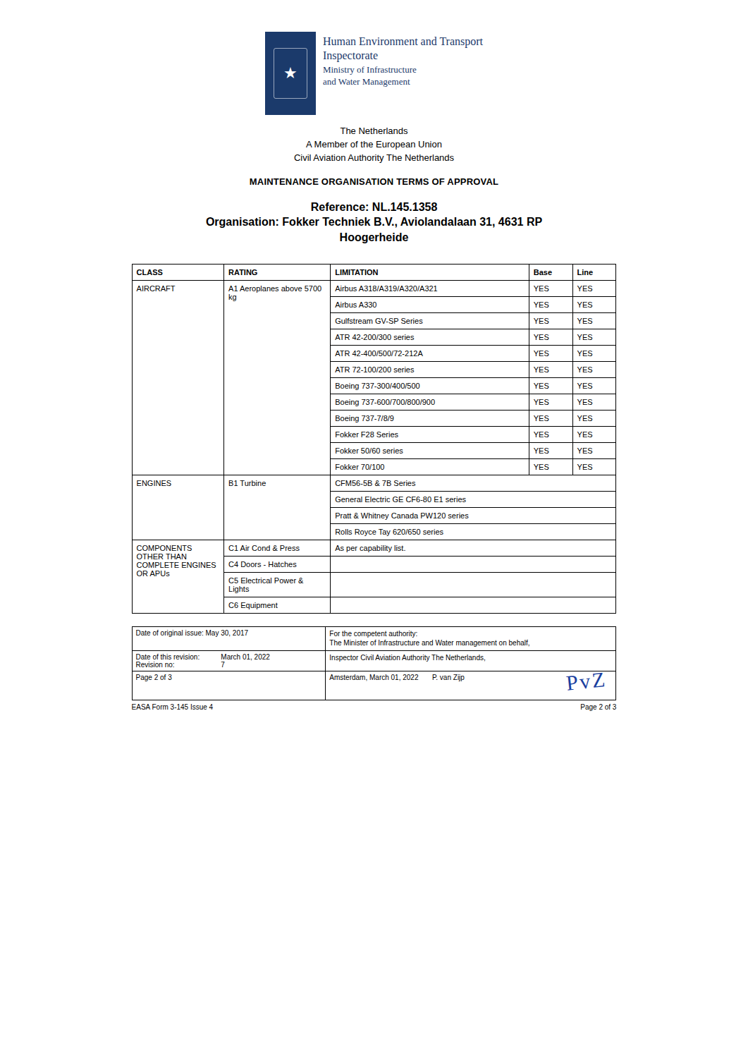★
Human Environment and Transport
Inspectorate
Ministry of Infrastructure
and Water Management
The Netherlands
A Member of the European Union
Civil Aviation Authority The Netherlands
MAINTENANCE ORGANISATION TERMS OF APPROVAL
Reference: NL.145.1358
Organisation: Fokker Techniek B.V., Aviolandalaan 31, 4631 RP
Hoogerheide
| CLASS | RATING | LIMITATION | Base | Line |
| --- | --- | --- | --- | --- |
| AIRCRAFT | A1 Aeroplanes above 5700 kg | Airbus A318/A319/A320/A321 | YES | YES |
| Airbus A330 | YES | YES |
| Gulfstream GV-SP Series | YES | YES |
| ATR 42-200/300 series | YES | YES |
| ATR 42-400/500/72-212A | YES | YES |
| ATR 72-100/200 series | YES | YES |
| Boeing 737-300/400/500 | YES | YES |
| Boeing 737-600/700/800/900 | YES | YES |
| Boeing 737-7/8/9 | YES | YES |
| Fokker F28 Series | YES | YES |
| Fokker 50/60 series | YES | YES |
| Fokker 70/100 | YES | YES |
| ENGINES | B1 Turbine | CFM56-5B & 7B Series |
| General Electric GE CF6-80 E1 series |
| Pratt & Whitney Canada PW120 series |
| Rolls Royce Tay 620/650 series |
| COMPONENTS OTHER THAN COMPLETE ENGINES OR APUs | C1 Air Cond & Press | As per capability list. |
| C4 Doors - Hatches | |
| C5 Electrical Power & Lights | |
| C6 Equipment | |
| Date of original issue: May 30, 2017 | For the competent authority: The Minister of Infrastructure and Water management on behalf, |
| Date of this revision: March 01, 2022 Revision no: 7 | Inspector Civil Aviation Authority The Netherlands, |
| Page 2 of 3 | Amsterdam, March 01, 2022 P. van Zijp P v Z |
EASA Form 3-145 Issue 4 Page 2 of 3